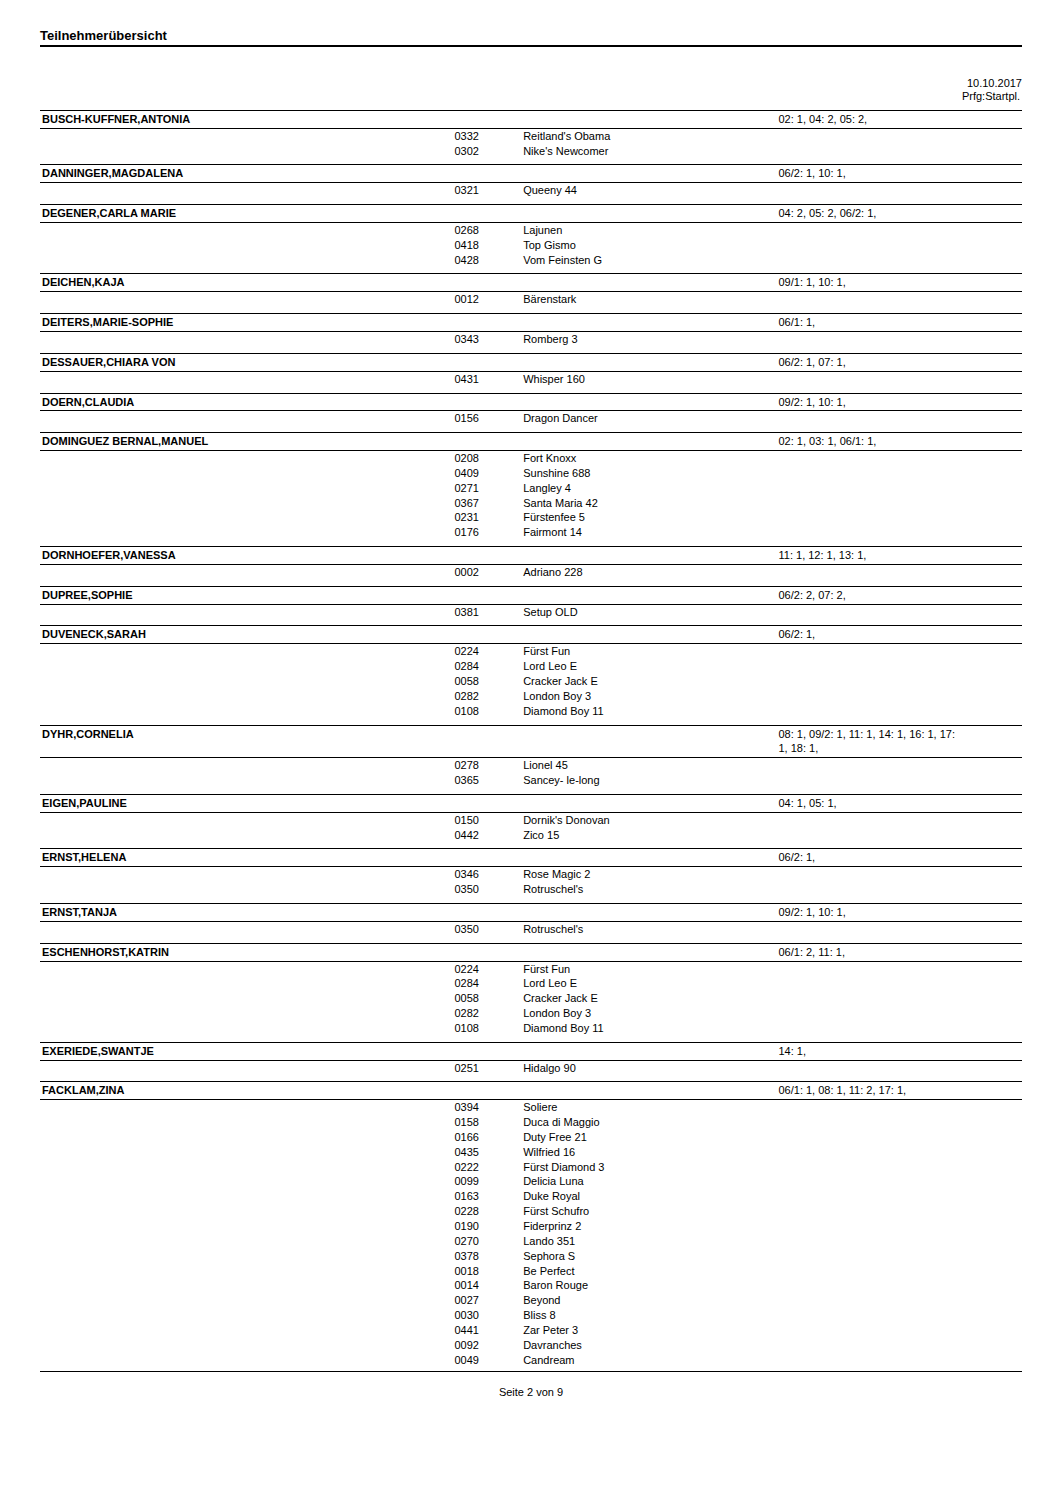Teilnehmerübersicht
10.10.2017
| | | | Prfg:Startpl. |
| BUSCH-KUFFNER,ANTONIA | | | 02: 1, 04: 2, 05: 2, |
| | 0332 | Reitland's Obama | |
| | 0302 | Nike's Newcomer | |
| DANNINGER,MAGDALENA | | | 06/2: 1, 10: 1, |
| | 0321 | Queeny 44 | |
| DEGENER,CARLA MARIE | | | 04: 2, 05: 2, 06/2: 1, |
| | 0268 | Lajunen | |
| | 0418 | Top Gismo | |
| | 0428 | Vom Feinsten G | |
| DEICHEN,KAJA | | | 09/1: 1, 10: 1, |
| | 0012 | Bärenstark | |
| DEITERS,MARIE-SOPHIE | | | 06/1: 1, |
| | 0343 | Romberg 3 | |
| DESSAUER,CHIARA VON | | | 06/2: 1, 07: 1, |
| | 0431 | Whisper 160 | |
| DOERN,CLAUDIA | | | 09/2: 1, 10: 1, |
| | 0156 | Dragon Dancer | |
| DOMINGUEZ BERNAL,MANUEL | | | 02: 1, 03: 1, 06/1: 1, |
| | 0208 | Fort Knoxx | |
| | 0409 | Sunshine 688 | |
| | 0271 | Langley 4 | |
| | 0367 | Santa Maria 42 | |
| | 0231 | Fürstenfee 5 | |
| | 0176 | Fairmont 14 | |
| DORNHOEFER,VANESSA | | | 11: 1, 12: 1, 13: 1, |
| | 0002 | Adriano 228 | |
| DUPREE,SOPHIE | | | 06/2: 2, 07: 2, |
| | 0381 | Setup OLD | |
| DUVENECK,SARAH | | | 06/2: 1, |
| | 0224 | Fürst Fun | |
| | 0284 | Lord Leo E | |
| | 0058 | Cracker Jack E | |
| | 0282 | London Boy 3 | |
| | 0108 | Diamond Boy 11 | |
| DYHR,CORNELIA | | | 08: 1, 09/2: 1, 11: 1, 14: 1, 16: 1, 17: 1, 18: 1, |
| | 0278 | Lionel 45 | |
| | 0365 | Sancey- le-long | |
| EIGEN,PAULINE | | | 04: 1, 05: 1, |
| | 0150 | Dornik's Donovan | |
| | 0442 | Zico 15 | |
| ERNST,HELENA | | | 06/2: 1, |
| | 0346 | Rose Magic 2 | |
| | 0350 | Rotruschel's | |
| ERNST,TANJA | | | 09/2: 1, 10: 1, |
| | 0350 | Rotruschel's | |
| ESCHENHORST,KATRIN | | | 06/1: 2, 11: 1, |
| | 0224 | Fürst Fun | |
| | 0284 | Lord Leo E | |
| | 0058 | Cracker Jack E | |
| | 0282 | London Boy 3 | |
| | 0108 | Diamond Boy 11 | |
| EXERIEDE,SWANTJE | | | 14: 1, |
| | 0251 | Hidalgo 90 | |
| FACKLAM,ZINA | | | 06/1: 1, 08: 1, 11: 2, 17: 1, |
| | 0394 | Soliere | |
| | 0158 | Duca di Maggio | |
| | 0166 | Duty Free 21 | |
| | 0435 | Wilfried 16 | |
| | 0222 | Fürst Diamond 3 | |
| | 0099 | Delicia Luna | |
| | 0163 | Duke Royal | |
| | 0228 | Fürst Schufro | |
| | 0190 | Fiderprinz 2 | |
| | 0270 | Lando 351 | |
| | 0378 | Sephora S | |
| | 0018 | Be Perfect | |
| | 0014 | Baron Rouge | |
| | 0027 | Beyond | |
| | 0030 | Bliss 8 | |
| | 0441 | Zar Peter 3 | |
| | 0092 | Davranches | |
| | 0049 | Candream | |
Seite 2 von 9